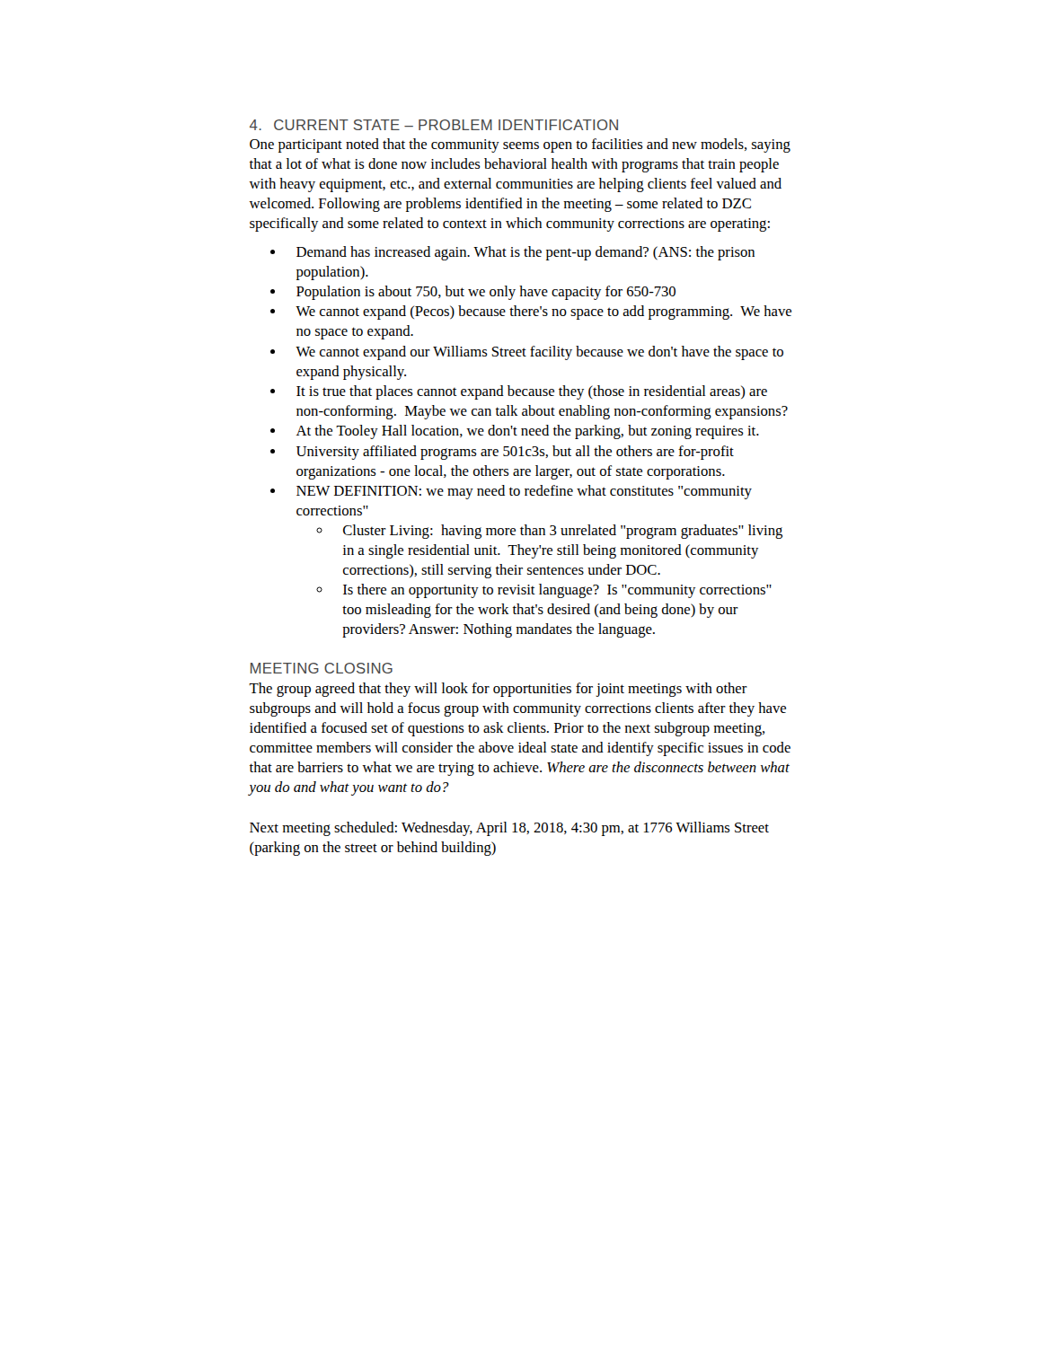4. CURRENT STATE – PROBLEM IDENTIFICATION
One participant noted that the community seems open to facilities and new models, saying that a lot of what is done now includes behavioral health with programs that train people with heavy equipment, etc., and external communities are helping clients feel valued and welcomed. Following are problems identified in the meeting – some related to DZC specifically and some related to context in which community corrections are operating:
Demand has increased again. What is the pent-up demand? (ANS: the prison population).
Population is about 750, but we only have capacity for 650-730
We cannot expand (Pecos) because there's no space to add programming. We have no space to expand.
We cannot expand our Williams Street facility because we don't have the space to expand physically.
It is true that places cannot expand because they (those in residential areas) are non-conforming. Maybe we can talk about enabling non-conforming expansions?
At the Tooley Hall location, we don't need the parking, but zoning requires it.
University affiliated programs are 501c3s, but all the others are for-profit organizations - one local, the others are larger, out of state corporations.
NEW DEFINITION: we may need to redefine what constitutes "community corrections"
Cluster Living: having more than 3 unrelated "program graduates" living in a single residential unit. They're still being monitored (community corrections), still serving their sentences under DOC.
Is there an opportunity to revisit language? Is "community corrections" too misleading for the work that's desired (and being done) by our providers? Answer: Nothing mandates the language.
MEETING CLOSING
The group agreed that they will look for opportunities for joint meetings with other subgroups and will hold a focus group with community corrections clients after they have identified a focused set of questions to ask clients. Prior to the next subgroup meeting, committee members will consider the above ideal state and identify specific issues in code that are barriers to what we are trying to achieve. Where are the disconnects between what you do and what you want to do?
Next meeting scheduled: Wednesday, April 18, 2018, 4:30 pm, at 1776 Williams Street (parking on the street or behind building)